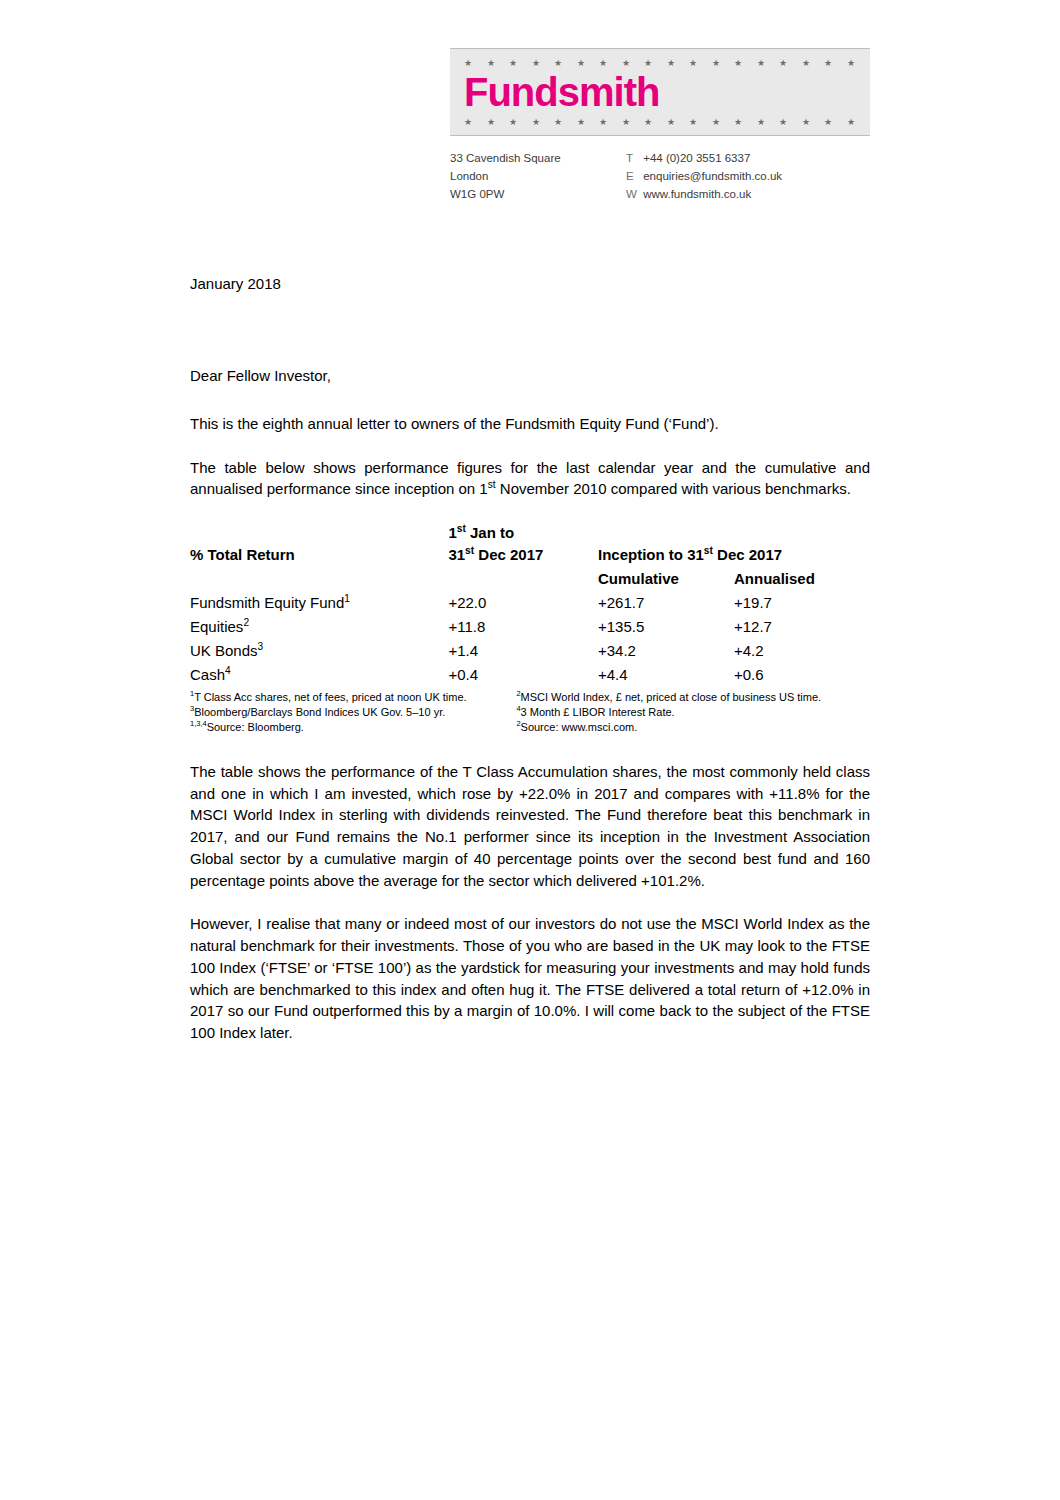★ ★ ★ ★ ★ ★ ★ ★ ★ ★ ★ ★ ★ ★ ★ ★ ★ ★ ★ ★ ★ ★
Fundsmith
★ ★ ★ ★ ★ ★ ★ ★ ★ ★ ★ ★ ★ ★ ★ ★ ★ ★ ★ ★ ★ ★
33 Cavendish Square
London
W1G 0PW
T +44 (0)20 3551 6337
E enquiries@fundsmith.co.uk
W www.fundsmith.co.uk
January 2018
Dear Fellow Investor,
This is the eighth annual letter to owners of the Fundsmith Equity Fund (‘Fund’).
The table below shows performance figures for the last calendar year and the cumulative and annualised performance since inception on 1st November 2010 compared with various benchmarks.
| % Total Return | 1 st Jan to 31 st Dec 2017 | Inception to 31 st Dec 2017 |
| --- | --- | --- |
| | | Cumulative | Annualised |
| Fundsmith Equity Fund 1 | +22.0 | +261.7 | +19.7 |
| Equities 2 | +11.8 | +135.5 | +12.7 |
| UK Bonds 3 | +1.4 | +34.2 | +4.2 |
| Cash 4 | +0.4 | +4.4 | +0.6 |
1T Class Acc shares, net of fees, priced at noon UK time.
2MSCI World Index, £ net, priced at close of business US time.
3Bloomberg/Barclays Bond Indices UK Gov. 5–10 yr.
43 Month £ LIBOR Interest Rate.
1,3,4Source: Bloomberg.
2Source: www.msci.com.
The table shows the performance of the T Class Accumulation shares, the most commonly held class and one in which I am invested, which rose by +22.0% in 2017 and compares with +11.8% for the MSCI World Index in sterling with dividends reinvested. The Fund therefore beat this benchmark in 2017, and our Fund remains the No.1 performer since its inception in the Investment Association Global sector by a cumulative margin of 40 percentage points over the second best fund and 160 percentage points above the average for the sector which delivered +101.2%.
However, I realise that many or indeed most of our investors do not use the MSCI World Index as the natural benchmark for their investments. Those of you who are based in the UK may look to the FTSE 100 Index (‘FTSE’ or ‘FTSE 100’) as the yardstick for measuring your investments and may hold funds which are benchmarked to this index and often hug it. The FTSE delivered a total return of +12.0% in 2017 so our Fund outperformed this by a margin of 10.0%. I will come back to the subject of the FTSE 100 Index later.